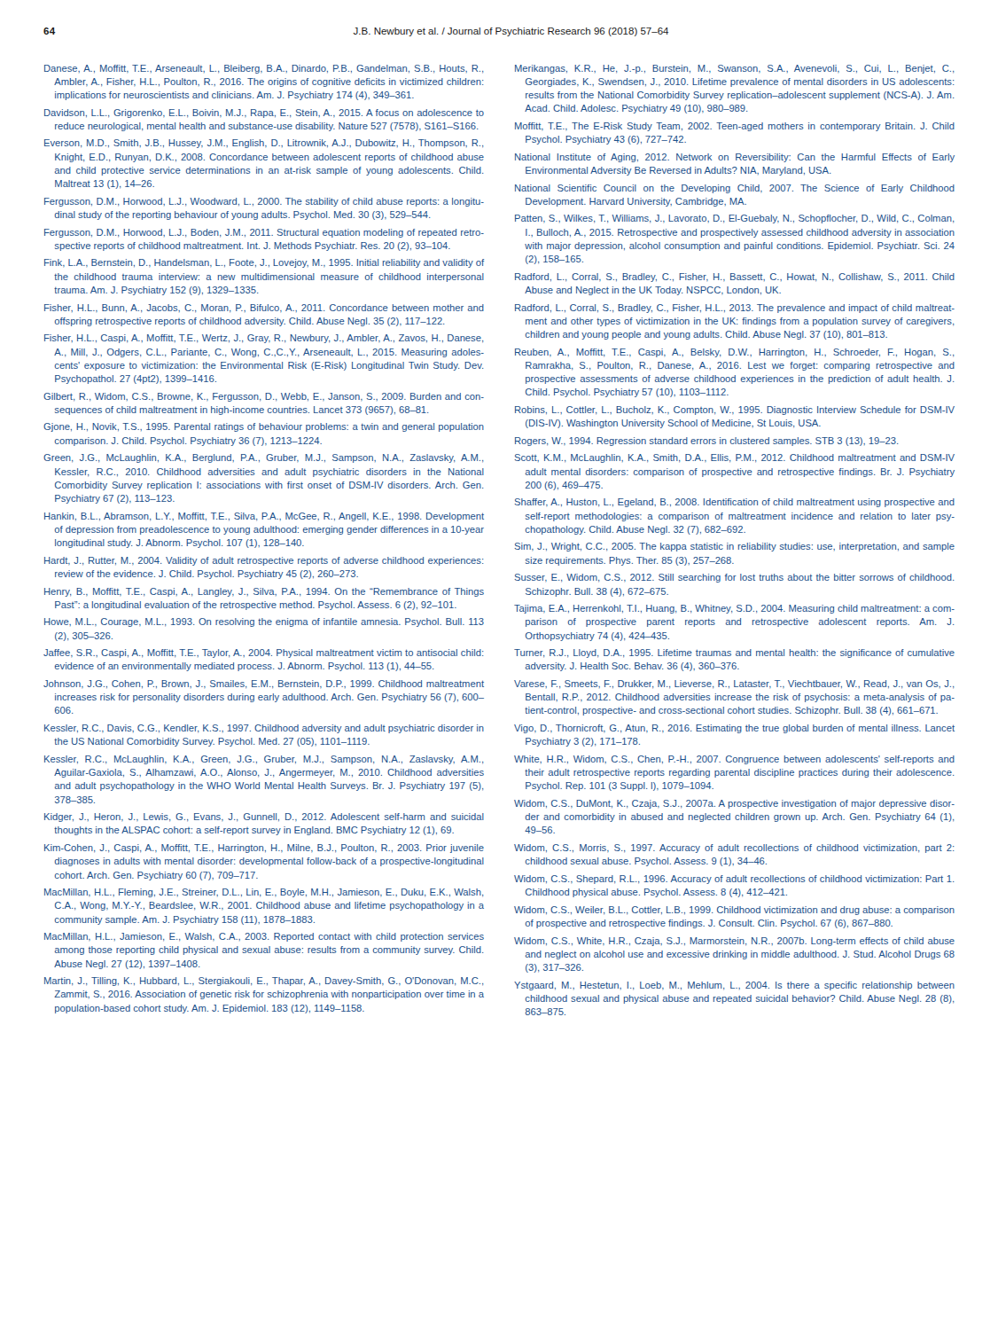64 J.B. Newbury et al. / Journal of Psychiatric Research 96 (2018) 57–64
Danese, A., Moffitt, T.E., Arseneault, L., Bleiberg, B.A., Dinardo, P.B., Gandelman, S.B., Houts, R., Ambler, A., Fisher, H.L., Poulton, R., 2016. The origins of cognitive deficits in victimized children: implications for neuroscientists and clinicians. Am. J. Psychiatry 174 (4), 349–361.
Davidson, L.L., Grigorenko, E.L., Boivin, M.J., Rapa, E., Stein, A., 2015. A focus on adolescence to reduce neurological, mental health and substance-use disability. Nature 527 (7578), S161–S166.
Everson, M.D., Smith, J.B., Hussey, J.M., English, D., Litrownik, A.J., Dubowitz, H., Thompson, R., Knight, E.D., Runyan, D.K., 2008. Concordance between adolescent reports of childhood abuse and child protective service determinations in an at-risk sample of young adolescents. Child. Maltreat 13 (1), 14–26.
Fergusson, D.M., Horwood, L.J., Woodward, L., 2000. The stability of child abuse reports: a longitudinal study of the reporting behaviour of young adults. Psychol. Med. 30 (3), 529–544.
Fergusson, D.M., Horwood, L.J., Boden, J.M., 2011. Structural equation modeling of repeated retrospective reports of childhood maltreatment. Int. J. Methods Psychiatr. Res. 20 (2), 93–104.
Fink, L.A., Bernstein, D., Handelsman, L., Foote, J., Lovejoy, M., 1995. Initial reliability and validity of the childhood trauma interview: a new multidimensional measure of childhood interpersonal trauma. Am. J. Psychiatry 152 (9), 1329–1335.
Fisher, H.L., Bunn, A., Jacobs, C., Moran, P., Bifulco, A., 2011. Concordance between mother and offspring retrospective reports of childhood adversity. Child. Abuse Negl. 35 (2), 117–122.
Fisher, H.L., Caspi, A., Moffitt, T.E., Wertz, J., Gray, R., Newbury, J., Ambler, A., Zavos, H., Danese, A., Mill, J., Odgers, C.L., Pariante, C., Wong, C.,C.,Y., Arseneault, L., 2015. Measuring adolescents' exposure to victimization: the Environmental Risk (E-Risk) Longitudinal Twin Study. Dev. Psychopathol. 27 (4pt2), 1399–1416.
Gilbert, R., Widom, C.S., Browne, K., Fergusson, D., Webb, E., Janson, S., 2009. Burden and consequences of child maltreatment in high-income countries. Lancet 373 (9657), 68–81.
Gjone, H., Novik, T.S., 1995. Parental ratings of behaviour problems: a twin and general population comparison. J. Child. Psychol. Psychiatry 36 (7), 1213–1224.
Green, J.G., McLaughlin, K.A., Berglund, P.A., Gruber, M.J., Sampson, N.A., Zaslavsky, A.M., Kessler, R.C., 2010. Childhood adversities and adult psychiatric disorders in the National Comorbidity Survey replication I: associations with first onset of DSM-IV disorders. Arch. Gen. Psychiatry 67 (2), 113–123.
Hankin, B.L., Abramson, L.Y., Moffitt, T.E., Silva, P.A., McGee, R., Angell, K.E., 1998. Development of depression from preadolescence to young adulthood: emerging gender differences in a 10-year longitudinal study. J. Abnorm. Psychol. 107 (1), 128–140.
Hardt, J., Rutter, M., 2004. Validity of adult retrospective reports of adverse childhood experiences: review of the evidence. J. Child. Psychol. Psychiatry 45 (2), 260–273.
Henry, B., Moffitt, T.E., Caspi, A., Langley, J., Silva, P.A., 1994. On the “Remembrance of Things Past”: a longitudinal evaluation of the retrospective method. Psychol. Assess. 6 (2), 92–101.
Howe, M.L., Courage, M.L., 1993. On resolving the enigma of infantile amnesia. Psychol. Bull. 113 (2), 305–326.
Jaffee, S.R., Caspi, A., Moffitt, T.E., Taylor, A., 2004. Physical maltreatment victim to antisocial child: evidence of an environmentally mediated process. J. Abnorm. Psychol. 113 (1), 44–55.
Johnson, J.G., Cohen, P., Brown, J., Smailes, E.M., Bernstein, D.P., 1999. Childhood maltreatment increases risk for personality disorders during early adulthood. Arch. Gen. Psychiatry 56 (7), 600–606.
Kessler, R.C., Davis, C.G., Kendler, K.S., 1997. Childhood adversity and adult psychiatric disorder in the US National Comorbidity Survey. Psychol. Med. 27 (05), 1101–1119.
Kessler, R.C., McLaughlin, K.A., Green, J.G., Gruber, M.J., Sampson, N.A., Zaslavsky, A.M., Aguilar-Gaxiola, S., Alhamzawi, A.O., Alonso, J., Angermeyer, M., 2010. Childhood adversities and adult psychopathology in the WHO World Mental Health Surveys. Br. J. Psychiatry 197 (5), 378–385.
Kidger, J., Heron, J., Lewis, G., Evans, J., Gunnell, D., 2012. Adolescent self-harm and suicidal thoughts in the ALSPAC cohort: a self-report survey in England. BMC Psychiatry 12 (1), 69.
Kim-Cohen, J., Caspi, A., Moffitt, T.E., Harrington, H., Milne, B.J., Poulton, R., 2003. Prior juvenile diagnoses in adults with mental disorder: developmental follow-back of a prospective-longitudinal cohort. Arch. Gen. Psychiatry 60 (7), 709–717.
MacMillan, H.L., Fleming, J.E., Streiner, D.L., Lin, E., Boyle, M.H., Jamieson, E., Duku, E.K., Walsh, C.A., Wong, M.Y.-Y., Beardslee, W.R., 2001. Childhood abuse and lifetime psychopathology in a community sample. Am. J. Psychiatry 158 (11), 1878–1883.
MacMillan, H.L., Jamieson, E., Walsh, C.A., 2003. Reported contact with child protection services among those reporting child physical and sexual abuse: results from a community survey. Child. Abuse Negl. 27 (12), 1397–1408.
Martin, J., Tilling, K., Hubbard, L., Stergiakouli, E., Thapar, A., Davey-Smith, G., O'Donovan, M.C., Zammit, S., 2016. Association of genetic risk for schizophrenia with nonparticipation over time in a population-based cohort study. Am. J. Epidemiol. 183 (12), 1149–1158.
Merikangas, K.R., He, J.-p., Burstein, M., Swanson, S.A., Avenevoli, S., Cui, L., Benjet, C., Georgiades, K., Swendsen, J., 2010. Lifetime prevalence of mental disorders in US adolescents: results from the National Comorbidity Survey replication–adolescent supplement (NCS-A). J. Am. Acad. Child. Adolesc. Psychiatry 49 (10), 980–989.
Moffitt, T.E., The E-Risk Study Team, 2002. Teen-aged mothers in contemporary Britain. J. Child Psychol. Psychiatry 43 (6), 727–742.
National Institute of Aging, 2012. Network on Reversibility: Can the Harmful Effects of Early Environmental Adversity Be Reversed in Adults? NIA, Maryland, USA.
National Scientific Council on the Developing Child, 2007. The Science of Early Childhood Development. Harvard University, Cambridge, MA.
Patten, S., Wilkes, T., Williams, J., Lavorato, D., El-Guebaly, N., Schopflocher, D., Wild, C., Colman, I., Bulloch, A., 2015. Retrospective and prospectively assessed childhood adversity in association with major depression, alcohol consumption and painful conditions. Epidemiol. Psychiatr. Sci. 24 (2), 158–165.
Radford, L., Corral, S., Bradley, C., Fisher, H., Bassett, C., Howat, N., Collishaw, S., 2011. Child Abuse and Neglect in the UK Today. NSPCC, London, UK.
Radford, L., Corral, S., Bradley, C., Fisher, H.L., 2013. The prevalence and impact of child maltreatment and other types of victimization in the UK: findings from a population survey of caregivers, children and young people and young adults. Child. Abuse Negl. 37 (10), 801–813.
Reuben, A., Moffitt, T.E., Caspi, A., Belsky, D.W., Harrington, H., Schroeder, F., Hogan, S., Ramrakha, S., Poulton, R., Danese, A., 2016. Lest we forget: comparing retrospective and prospective assessments of adverse childhood experiences in the prediction of adult health. J. Child. Psychol. Psychiatry 57 (10), 1103–1112.
Robins, L., Cottler, L., Bucholz, K., Compton, W., 1995. Diagnostic Interview Schedule for DSM-IV (DIS-IV). Washington University School of Medicine, St Louis, USA.
Rogers, W., 1994. Regression standard errors in clustered samples. STB 3 (13), 19–23.
Scott, K.M., McLaughlin, K.A., Smith, D.A., Ellis, P.M., 2012. Childhood maltreatment and DSM-IV adult mental disorders: comparison of prospective and retrospective findings. Br. J. Psychiatry 200 (6), 469–475.
Shaffer, A., Huston, L., Egeland, B., 2008. Identification of child maltreatment using prospective and self-report methodologies: a comparison of maltreatment incidence and relation to later psychopathology. Child. Abuse Negl. 32 (7), 682–692.
Sim, J., Wright, C.C., 2005. The kappa statistic in reliability studies: use, interpretation, and sample size requirements. Phys. Ther. 85 (3), 257–268.
Susser, E., Widom, C.S., 2012. Still searching for lost truths about the bitter sorrows of childhood. Schizophr. Bull. 38 (4), 672–675.
Tajima, E.A., Herrenkohl, T.I., Huang, B., Whitney, S.D., 2004. Measuring child maltreatment: a comparison of prospective parent reports and retrospective adolescent reports. Am. J. Orthopsychiatry 74 (4), 424–435.
Turner, R.J., Lloyd, D.A., 1995. Lifetime traumas and mental health: the significance of cumulative adversity. J. Health Soc. Behav. 36 (4), 360–376.
Varese, F., Smeets, F., Drukker, M., Lieverse, R., Lataster, T., Viechtbauer, W., Read, J., van Os, J., Bentall, R.P., 2012. Childhood adversities increase the risk of psychosis: a meta-analysis of patient-control, prospective- and cross-sectional cohort studies. Schizophr. Bull. 38 (4), 661–671.
Vigo, D., Thornicroft, G., Atun, R., 2016. Estimating the true global burden of mental illness. Lancet Psychiatry 3 (2), 171–178.
White, H.R., Widom, C.S., Chen, P.-H., 2007. Congruence between adolescents' self-reports and their adult retrospective reports regarding parental discipline practices during their adolescence. Psychol. Rep. 101 (3 Suppl. l), 1079–1094.
Widom, C.S., DuMont, K., Czaja, S.J., 2007a. A prospective investigation of major depressive disorder and comorbidity in abused and neglected children grown up. Arch. Gen. Psychiatry 64 (1), 49–56.
Widom, C.S., Morris, S., 1997. Accuracy of adult recollections of childhood victimization, part 2: childhood sexual abuse. Psychol. Assess. 9 (1), 34–46.
Widom, C.S., Shepard, R.L., 1996. Accuracy of adult recollections of childhood victimization: Part 1. Childhood physical abuse. Psychol. Assess. 8 (4), 412–421.
Widom, C.S., Weiler, B.L., Cottler, L.B., 1999. Childhood victimization and drug abuse: a comparison of prospective and retrospective findings. J. Consult. Clin. Psychol. 67 (6), 867–880.
Widom, C.S., White, H.R., Czaja, S.J., Marmorstein, N.R., 2007b. Long-term effects of child abuse and neglect on alcohol use and excessive drinking in middle adulthood. J. Stud. Alcohol Drugs 68 (3), 317–326.
Ystgaard, M., Hestetun, I., Loeb, M., Mehlum, L., 2004. Is there a specific relationship between childhood sexual and physical abuse and repeated suicidal behavior? Child. Abuse Negl. 28 (8), 863–875.